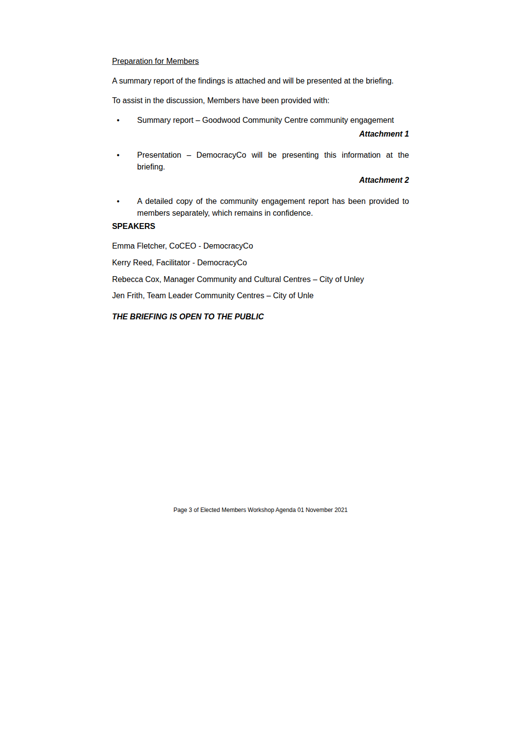Preparation for Members
A summary report of the findings is attached and will be presented at the briefing.
To assist in the discussion, Members have been provided with:
Summary report – Goodwood Community Centre community engagement
Attachment 1
Presentation – DemocracyCo will be presenting this information at the briefing.
Attachment 2
A detailed copy of the community engagement report has been provided to members separately, which remains in confidence.
SPEAKERS
Emma Fletcher, CoCEO - DemocracyCo
Kerry Reed, Facilitator - DemocracyCo
Rebecca Cox, Manager Community and Cultural Centres – City of Unley
Jen Frith, Team Leader Community Centres – City of Unle
THE BRIEFING IS OPEN TO THE PUBLIC
Page 3 of Elected Members Workshop Agenda 01 November 2021